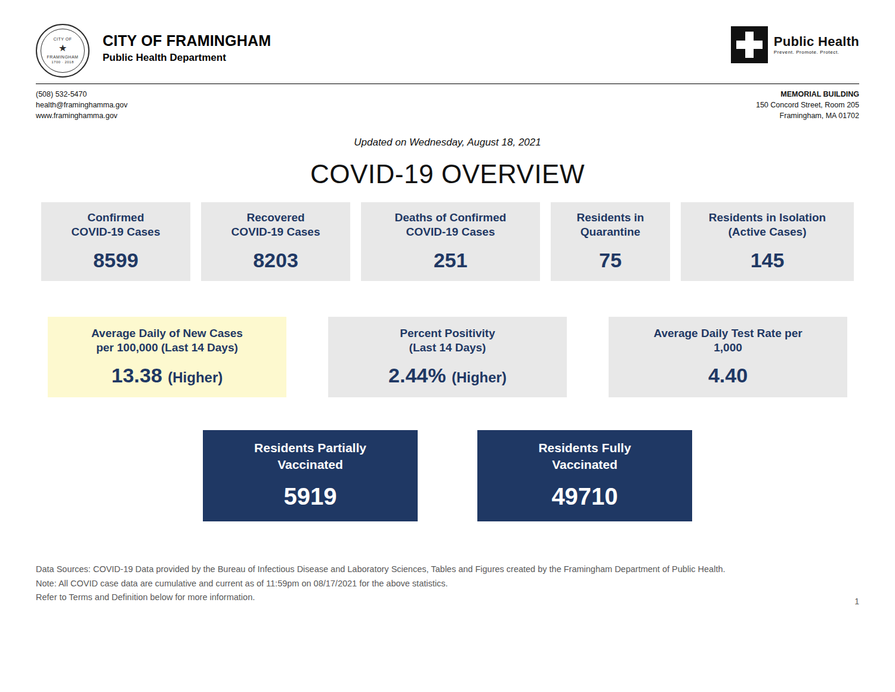CITY OF ★ FRAMINGHAM
1700 · 2018
CITY OF FRAMINGHAM
Public Health Department
Public Health
Prevent. Promote. Protect.
(508) 532-5470
health@framinghamma.gov
www.framinghamma.gov
MEMORIAL BUILDING
150 Concord Street, Room 205
Framingham, MA 01702
Updated on Wednesday, August 18, 2021
COVID-19 OVERVIEW
Confirmed
COVID-19 Cases
8599
Recovered
COVID-19 Cases
8203
Deaths of Confirmed
COVID-19 Cases
251
Residents in
Quarantine
75
Residents in Isolation
(Active Cases)
145
Average Daily of New Cases
per 100,000 (Last 14 Days)
13.38 (Higher)
Percent Positivity
(Last 14 Days)
2.44% (Higher)
Average Daily Test Rate per
1,000
4.40
Residents Partially
Vaccinated
5919
Residents Fully
Vaccinated
49710
Data Sources: COVID-19 Data provided by the Bureau of Infectious Disease and Laboratory Sciences, Tables and Figures created by the Framingham Department of Public Health.
Note: All COVID case data are cumulative and current as of 11:59pm on 08/17/2021 for the above statistics.
Refer to Terms and Definition below for more information.
1